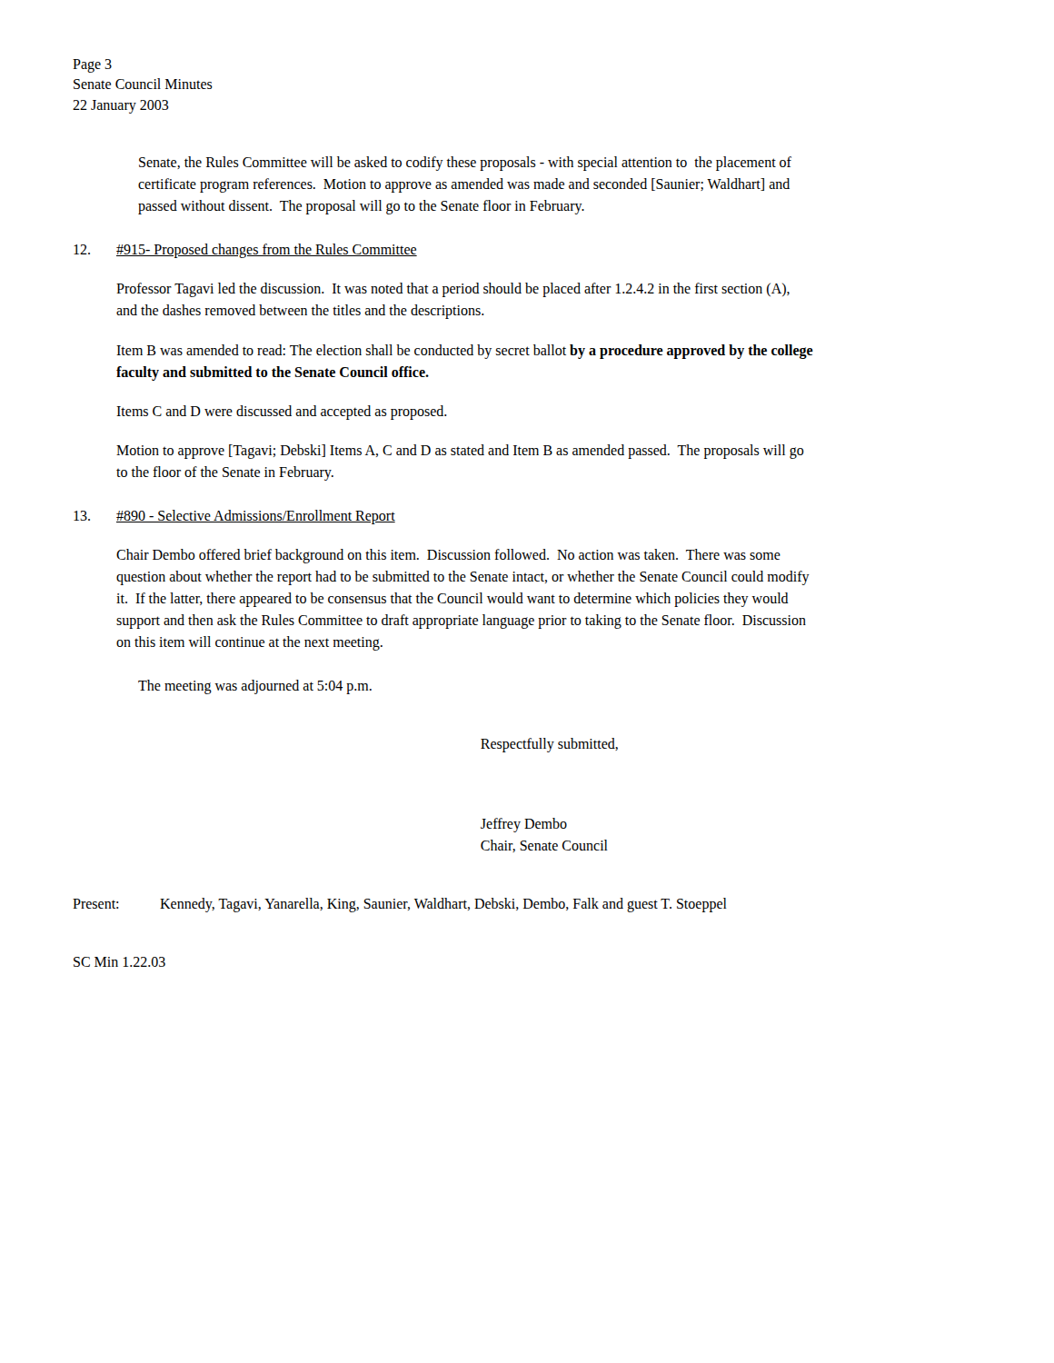Page 3
Senate Council Minutes
22 January 2003
Senate, the Rules Committee will be asked to codify these proposals - with special attention to the placement of certificate program references. Motion to approve as amended was made and seconded [Saunier; Waldhart] and passed without dissent. The proposal will go to the Senate floor in February.
12.
#915- Proposed changes from the Rules Committee
Professor Tagavi led the discussion. It was noted that a period should be placed after 1.2.4.2 in the first section (A), and the dashes removed between the titles and the descriptions.
Item B was amended to read: The election shall be conducted by secret ballot by a procedure approved by the college faculty and submitted to the Senate Council office.
Items C and D were discussed and accepted as proposed.
Motion to approve [Tagavi; Debski] Items A, C and D as stated and Item B as amended passed. The proposals will go to the floor of the Senate in February.
13.
#890 - Selective Admissions/Enrollment Report
Chair Dembo offered brief background on this item. Discussion followed. No action was taken. There was some question about whether the report had to be submitted to the Senate intact, or whether the Senate Council could modify it. If the latter, there appeared to be consensus that the Council would want to determine which policies they would support and then ask the Rules Committee to draft appropriate language prior to taking to the Senate floor. Discussion on this item will continue at the next meeting.
The meeting was adjourned at 5:04 p.m.
Respectfully submitted,
Jeffrey Dembo
Chair, Senate Council
Present:
Kennedy, Tagavi, Yanarella, King, Saunier, Waldhart, Debski, Dembo, Falk and guest T. Stoeppel
SC Min 1.22.03